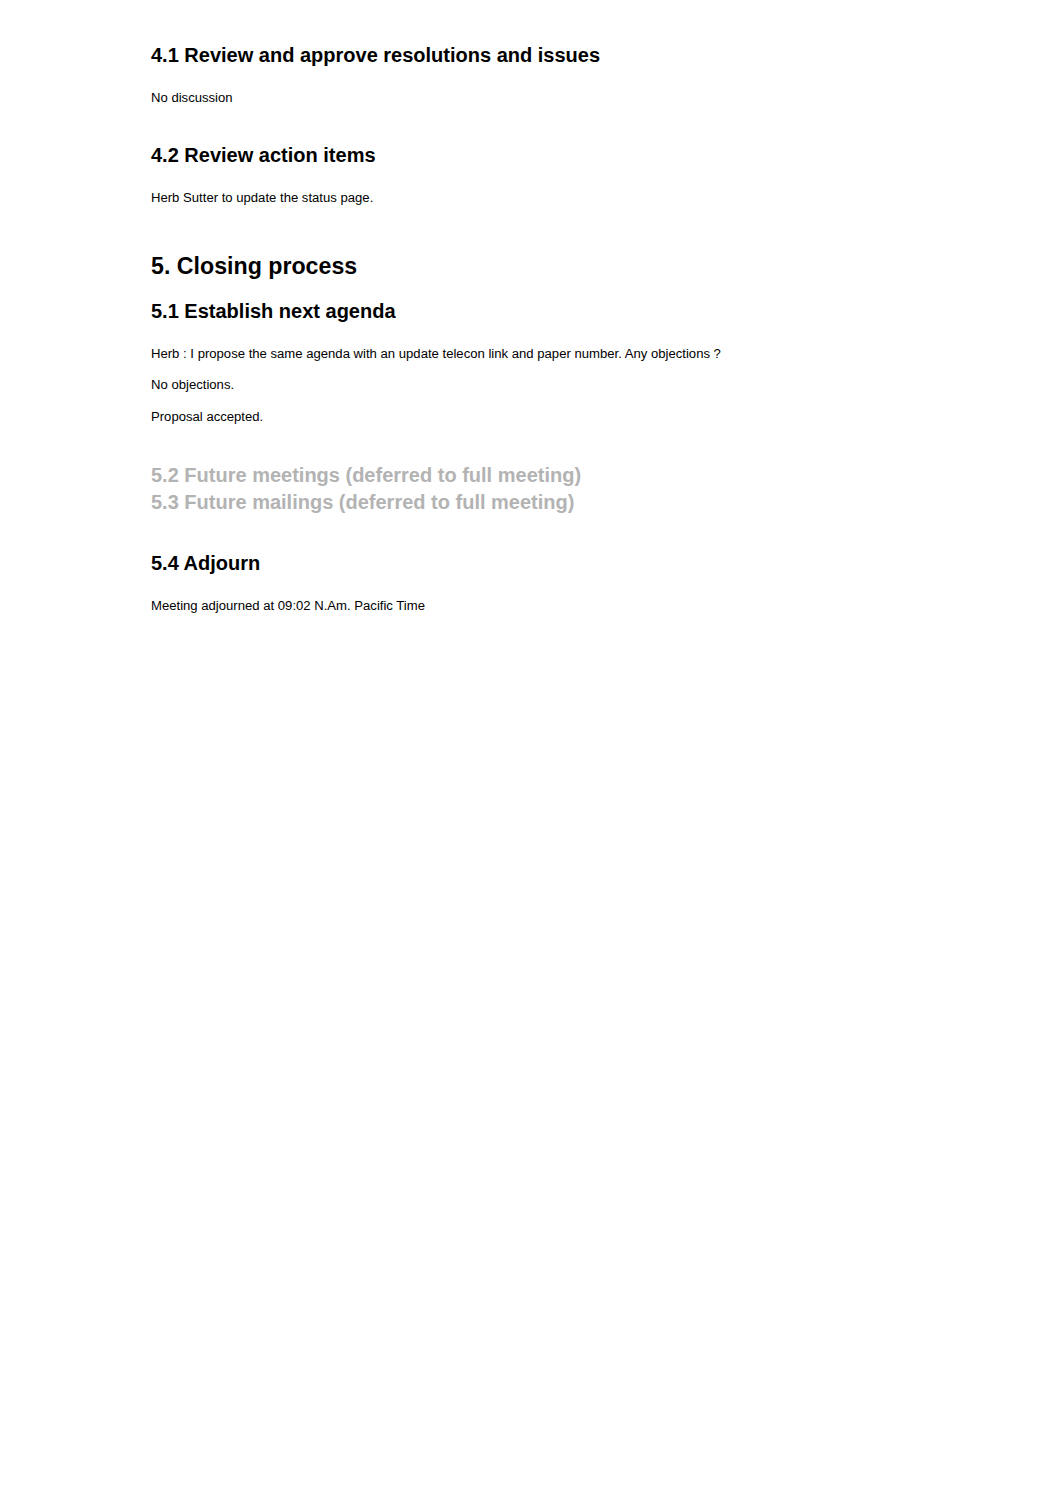4.1 Review and approve resolutions and issues
No discussion
4.2 Review action items
Herb Sutter to update the status page.
5. Closing process
5.1 Establish next agenda
Herb : I propose the same agenda with an update telecon link and paper number. Any objections ?
No objections.
Proposal accepted.
5.2 Future meetings (deferred to full meeting)
5.3 Future mailings (deferred to full meeting)
5.4 Adjourn
Meeting adjourned at 09:02 N.Am. Pacific Time